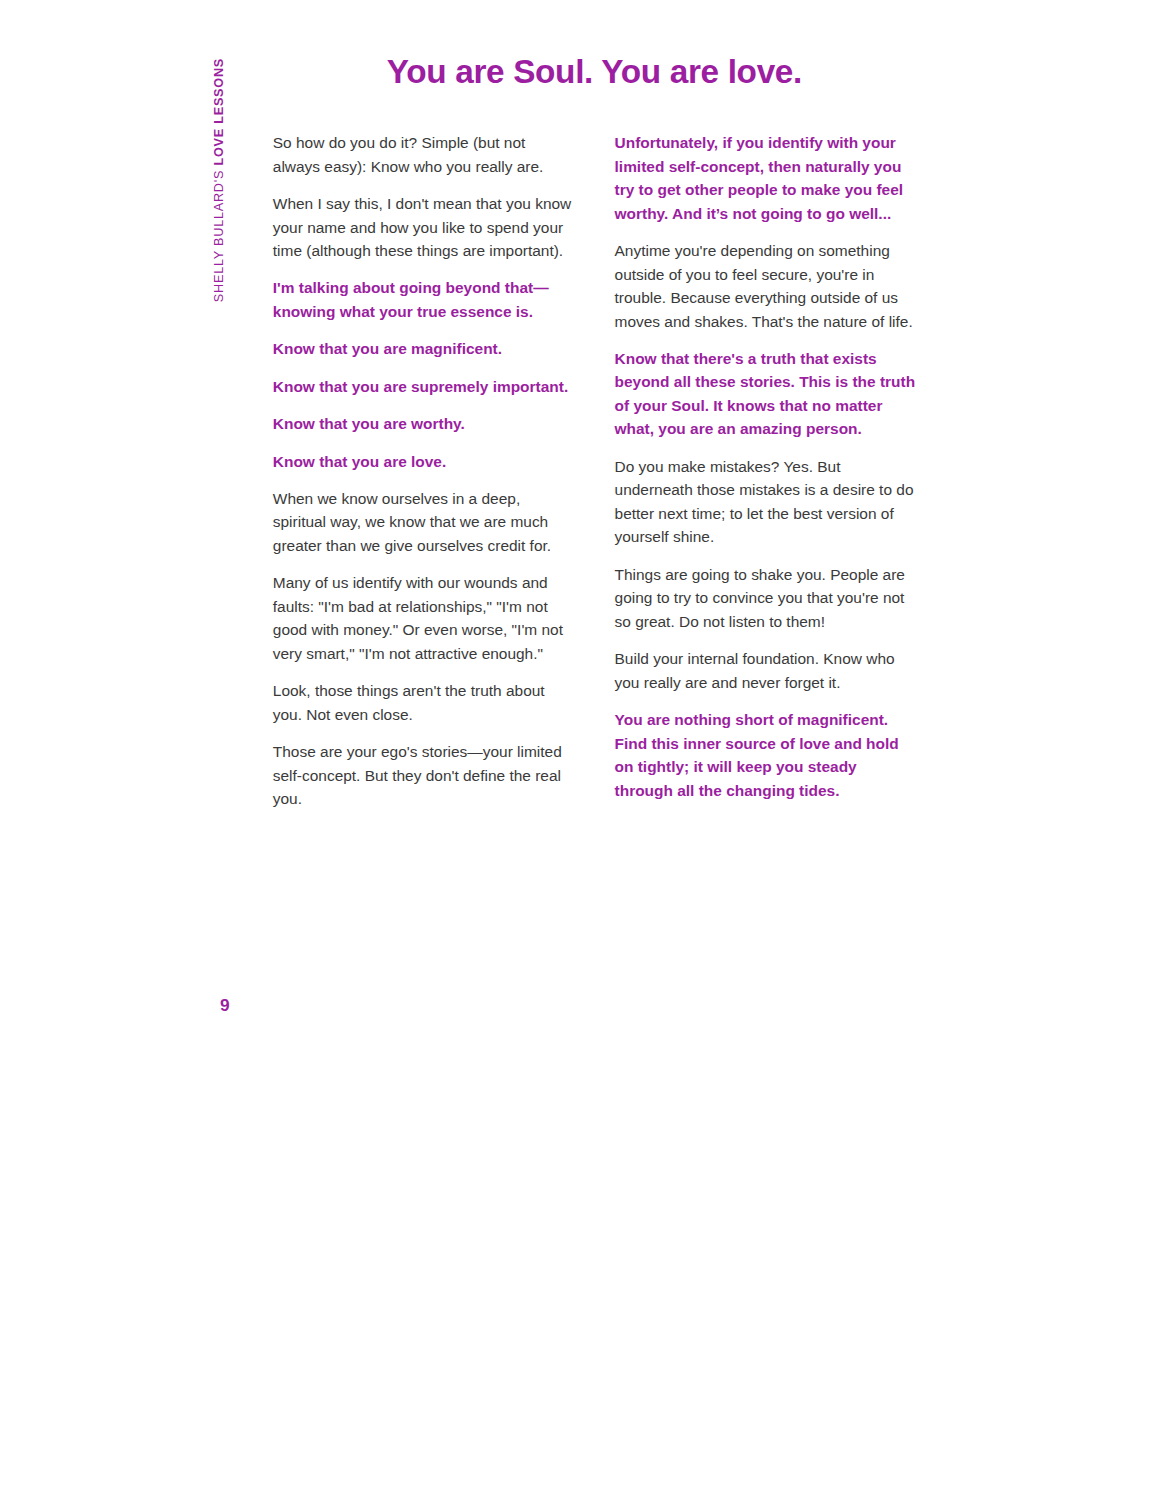SHELLY BULLARD'S LOVE LESSONS
You are Soul. You are love.
So how do you do it? Simple (but not always easy): Know who you really are.
When I say this, I don't mean that you know your name and how you like to spend your time (although these things are important).
I'm talking about going beyond that—knowing what your true essence is.
Know that you are magnificent.
Know that you are supremely important.
Know that you are worthy.
Know that you are love.
When we know ourselves in a deep, spiritual way, we know that we are much greater than we give ourselves credit for.
Many of us identify with our wounds and faults: "I'm bad at relationships," "I'm not good with money." Or even worse, "I'm not very smart," "I'm not attractive enough."
Look, those things aren't the truth about you. Not even close.
Those are your ego's stories—your limited self-concept. But they don't define the real you.
Unfortunately, if you identify with your limited self-concept, then naturally you try to get other people to make you feel worthy. And it’s not going to go well...
Anytime you're depending on something outside of you to feel secure, you're in trouble. Because everything outside of us moves and shakes. That's the nature of life.
Know that there's a truth that exists beyond all these stories. This is the truth of your Soul. It knows that no matter what, you are an amazing person.
Do you make mistakes? Yes. But underneath those mistakes is a desire to do better next time; to let the best version of yourself shine.
Things are going to shake you. People are going to try to convince you that you're not so great. Do not listen to them!
Build your internal foundation. Know who you really are and never forget it.
You are nothing short of magnificent. Find this inner source of love and hold on tightly; it will keep you steady through all the changing tides.
9